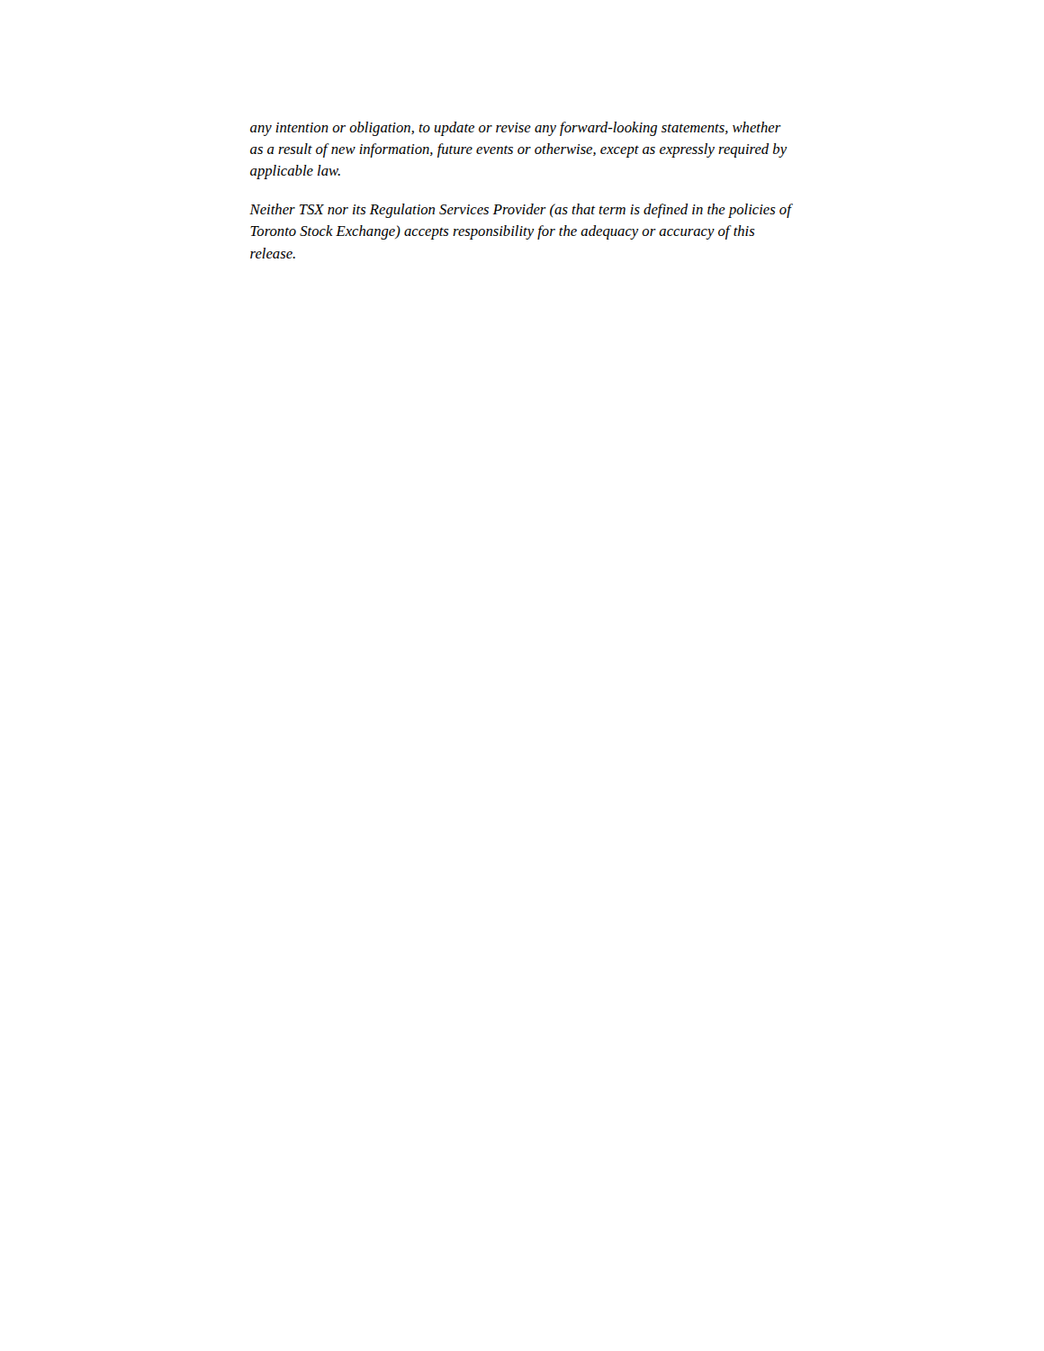any intention or obligation, to update or revise any forward-looking statements, whether as a result of new information, future events or otherwise, except as expressly required by applicable law.
Neither TSX nor its Regulation Services Provider (as that term is defined in the policies of Toronto Stock Exchange) accepts responsibility for the adequacy or accuracy of this release.